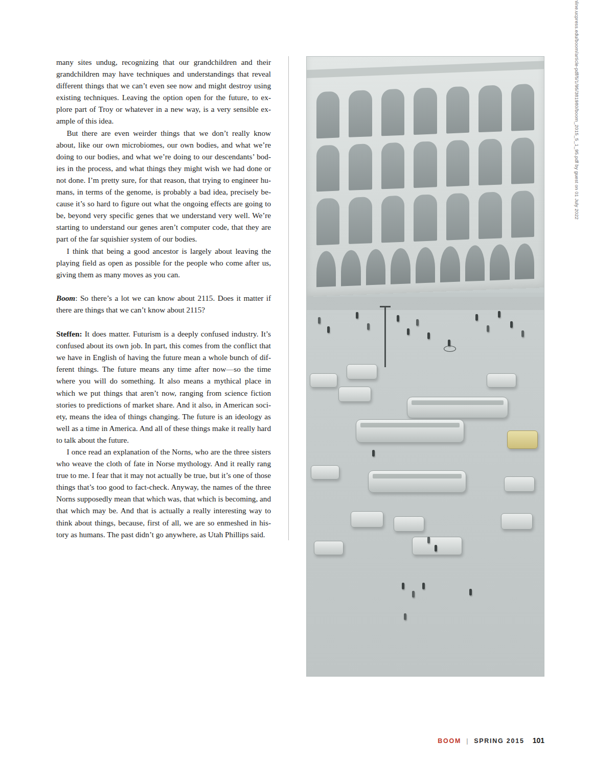many sites undug, recognizing that our grandchildren and their grandchildren may have techniques and understandings that reveal different things that we can’t even see now and might destroy using existing techniques. Leaving the option open for the future, to explore part of Troy or whatever in a new way, is a very sensible example of this idea.
But there are even weirder things that we don’t really know about, like our own microbiomes, our own bodies, and what we’re doing to our bodies, and what we’re doing to our descendants’ bodies in the process, and what things they might wish we had done or not done. I’m pretty sure, for that reason, that trying to engineer humans, in terms of the genome, is probably a bad idea, precisely because it’s so hard to figure out what the ongoing effects are going to be, beyond very specific genes that we understand very well. We’re starting to understand our genes aren’t computer code, that they are part of the far squishier system of our bodies.
I think that being a good ancestor is largely about leaving the playing field as open as possible for the people who come after us, giving them as many moves as you can.
Boom: So there’s a lot we can know about 2115. Does it matter if there are things that we can’t know about 2115?
Steffen: It does matter. Futurism is a deeply confused industry. It’s confused about its own job. In part, this comes from the conflict that we have in English of having the future mean a whole bunch of different things. The future means any time after now—so the time where you will do something. It also means a mythical place in which we put things that aren’t now, ranging from science fiction stories to predictions of market share. And it also, in American society, means the idea of things changing. The future is an ideology as well as a time in America. And all of these things make it really hard to talk about the future.
I once read an explanation of the Norns, who are the three sisters who weave the cloth of fate in Norse mythology. And it really rang true to me. I fear that it may not actually be true, but it’s one of those things that’s too good to fact-check. Anyway, the names of the three Norns supposedly mean that which was, that which is becoming, and that which may be. And that is actually a really interesting way to think about things, because, first of all, we are so enmeshed in history as humans. The past didn’t go anywhere, as Utah Phillips said.
Downloaded from http://online.ucpress.edu/boom/article-pdf/5/1/95/381980/boom_2015_5_1_95.pdf by guest on 01 July 2022
BOOM | SPRING 2015 101